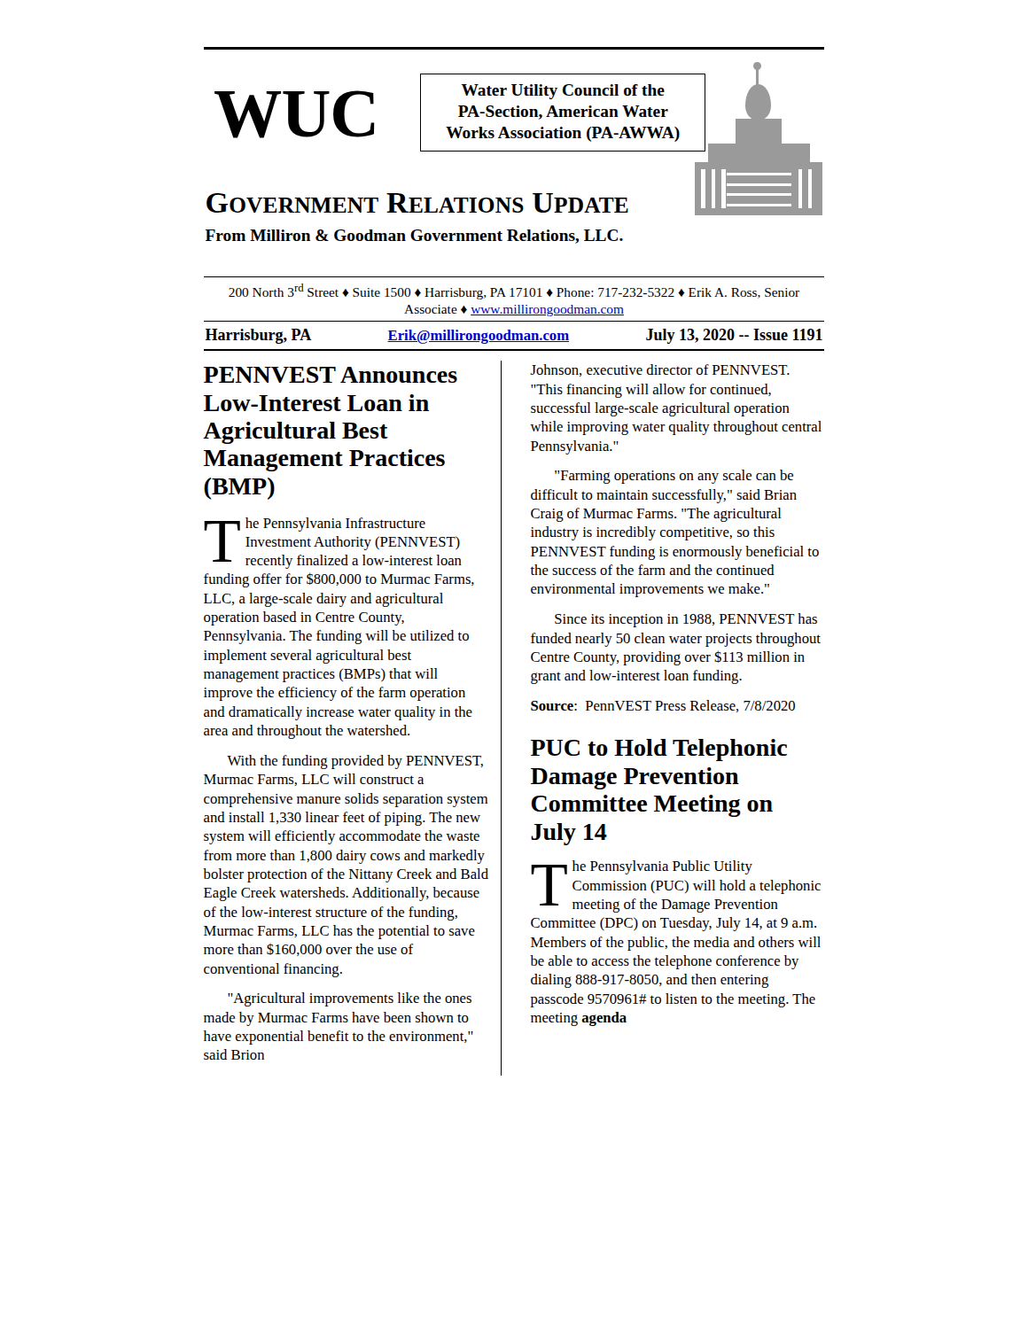WUC
Water Utility Council of the
PA-Section, American Water
Works Association (PA-AWWA)
GOVERNMENT RELATIONS UPDATE
From Milliron & Goodman Government Relations, LLC.
200 North 3rd Street ♦ Suite 1500 ♦ Harrisburg, PA 17101 ♦ Phone: 717-232-5322 ♦ Erik A. Ross, Senior Associate ♦ www.millirongoodman.com
Harrisburg, PA
Erik@millirongoodman.com
July 13, 2020 -- Issue 1191
PENNVEST Announces Low-Interest Loan in Agricultural Best Management Practices (BMP)
The Pennsylvania Infrastructure Investment Authority (PENNVEST) recently finalized a low-interest loan funding offer for $800,000 to Murmac Farms, LLC, a large-scale dairy and agricultural operation based in Centre County, Pennsylvania. The funding will be utilized to implement several agricultural best management practices (BMPs) that will improve the efficiency of the farm operation and dramatically increase water quality in the area and throughout the watershed.
With the funding provided by PENNVEST, Murmac Farms, LLC will construct a comprehensive manure solids separation system and install 1,330 linear feet of piping. The new system will efficiently accommodate the waste from more than 1,800 dairy cows and markedly bolster protection of the Nittany Creek and Bald Eagle Creek watersheds. Additionally, because of the low-interest structure of the funding, Murmac Farms, LLC has the potential to save more than $160,000 over the use of conventional financing.
"Agricultural improvements like the ones made by Murmac Farms have been shown to have exponential benefit to the environment," said Brion
Johnson, executive director of PENNVEST. "This financing will allow for continued, successful large-scale agricultural operation while improving water quality throughout central Pennsylvania."
"Farming operations on any scale can be difficult to maintain successfully," said Brian Craig of Murmac Farms. "The agricultural industry is incredibly competitive, so this PENNVEST funding is enormously beneficial to the success of the farm and the continued environmental improvements we make."
Since its inception in 1988, PENNVEST has funded nearly 50 clean water projects throughout Centre County, providing over $113 million in grant and low-interest loan funding.
Source: PennVEST Press Release, 7/8/2020
PUC to Hold Telephonic Damage Prevention Committee Meeting on July 14
The Pennsylvania Public Utility Commission (PUC) will hold a telephonic meeting of the Damage Prevention Committee (DPC) on Tuesday, July 14, at 9 a.m. Members of the public, the media and others will be able to access the telephone conference by dialing 888-917-8050, and then entering passcode 9570961# to listen to the meeting. The meeting agenda